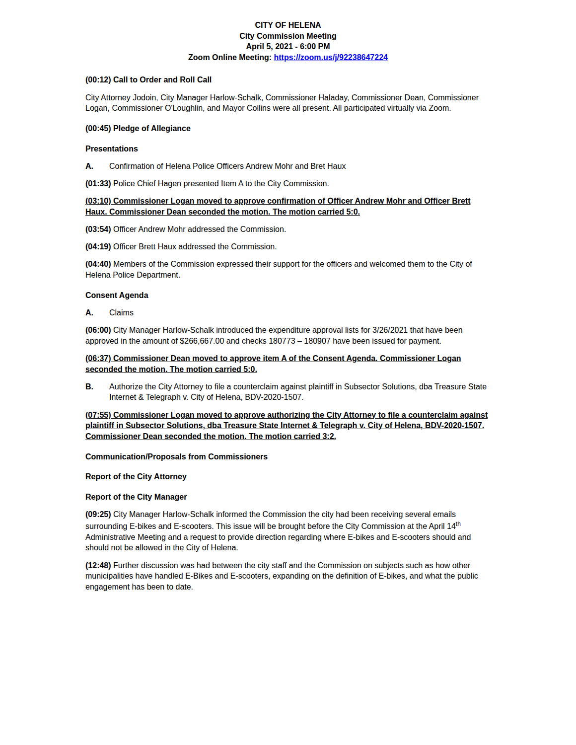CITY OF HELENA City Commission Meeting April 5, 2021 - 6:00 PM Zoom Online Meeting: https://zoom.us/j/92238647224
(00:12) Call to Order and Roll Call
City Attorney Jodoin, City Manager Harlow-Schalk, Commissioner Haladay, Commissioner Dean, Commissioner Logan, Commissioner O'Loughlin, and Mayor Collins were all present. All participated virtually via Zoom.
(00:45) Pledge of Allegiance
Presentations
A.
Confirmation of Helena Police Officers Andrew Mohr and Bret Haux
(01:33) Police Chief Hagen presented Item A to the City Commission.
(03:10) Commissioner Logan moved to approve confirmation of Officer Andrew Mohr and Officer Brett Haux. Commissioner Dean seconded the motion. The motion carried 5:0.
(03:54) Officer Andrew Mohr addressed the Commission.
(04:19) Officer Brett Haux addressed the Commission.
(04:40) Members of the Commission expressed their support for the officers and welcomed them to the City of Helena Police Department.
Consent Agenda
A.
Claims
(06:00) City Manager Harlow-Schalk introduced the expenditure approval lists for 3/26/2021 that have been approved in the amount of $266,667.00 and checks 180773 – 180907 have been issued for payment.
(06:37) Commissioner Dean moved to approve item A of the Consent Agenda. Commissioner Logan seconded the motion. The motion carried 5:0.
B.
Authorize the City Attorney to file a counterclaim against plaintiff in Subsector Solutions, dba Treasure State Internet & Telegraph v. City of Helena, BDV-2020-1507.
(07:55) Commissioner Logan moved to approve authorizing the City Attorney to file a counterclaim against plaintiff in Subsector Solutions, dba Treasure State Internet & Telegraph v. City of Helena, BDV-2020-1507. Commissioner Dean seconded the motion. The motion carried 3:2.
Communication/Proposals from Commissioners
Report of the City Attorney
Report of the City Manager
(09:25) City Manager Harlow-Schalk informed the Commission the city had been receiving several emails surrounding E-bikes and E-scooters. This issue will be brought before the City Commission at the April 14th Administrative Meeting and a request to provide direction regarding where E-bikes and E-scooters should and should not be allowed in the City of Helena.
(12:48) Further discussion was had between the city staff and the Commission on subjects such as how other municipalities have handled E-Bikes and E-scooters, expanding on the definition of E-bikes, and what the public engagement has been to date.